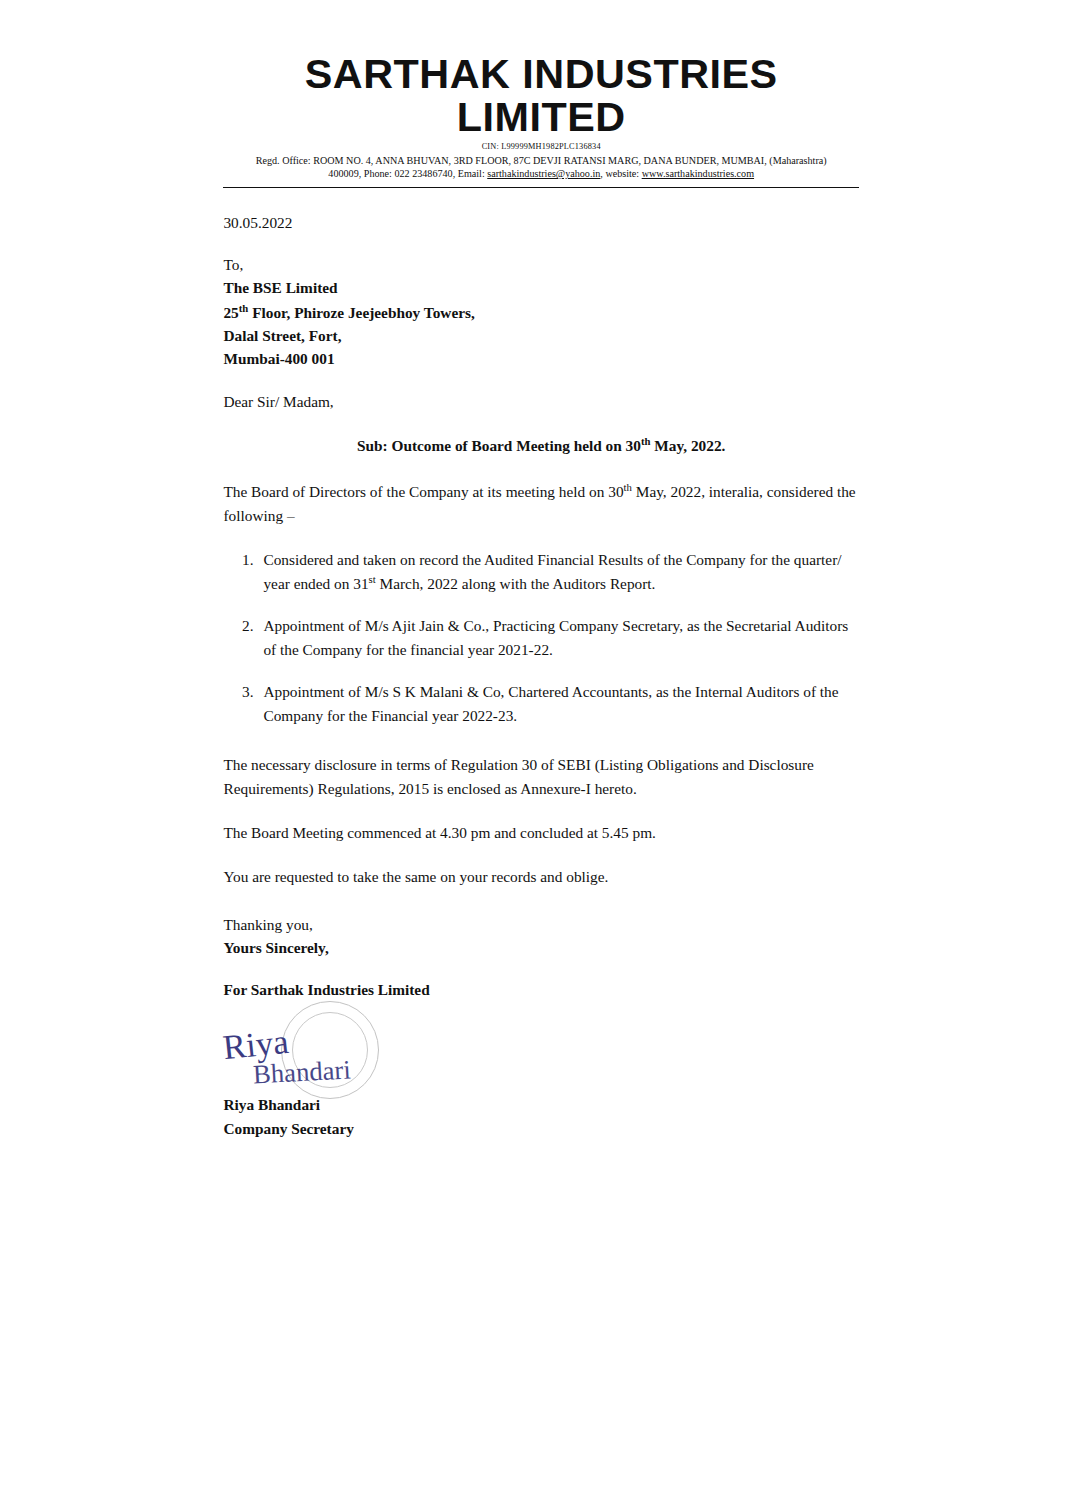SARTHAK INDUSTRIES LIMITED
CIN: L99999MH1982PLC136834
Regd. Office: ROOM NO. 4, ANNA BHUVAN, 3RD FLOOR, 87C DEVJI RATANSI MARG, DANA BUNDER, MUMBAI, (Maharashtra)
400009, Phone: 022 23486740, Email: sarthakindustries@yahoo.in, website: www.sarthakindustries.com
30.05.2022
To,
The BSE Limited
25th Floor, Phiroze Jeejeebhoy Towers,
Dalal Street, Fort,
Mumbai-400 001
Dear Sir/ Madam,
Sub: Outcome of Board Meeting held on 30th May, 2022.
The Board of Directors of the Company at its meeting held on 30th May, 2022, interalia, considered the following –
Considered and taken on record the Audited Financial Results of the Company for the quarter/ year ended on 31st March, 2022 along with the Auditors Report.
Appointment of M/s Ajit Jain & Co., Practicing Company Secretary, as the Secretarial Auditors of the Company for the financial year 2021-22.
Appointment of M/s S K Malani & Co, Chartered Accountants, as the Internal Auditors of the Company for the Financial year 2022-23.
The necessary disclosure in terms of Regulation 30 of SEBI (Listing Obligations and Disclosure Requirements) Regulations, 2015 is enclosed as Annexure-I hereto.
The Board Meeting commenced at 4.30 pm and concluded at 5.45 pm.
You are requested to take the same on your records and oblige.
Thanking you,
Yours Sincerely,
For Sarthak Industries Limited
Riya
Bhandari
Riya Bhandari
Company Secretary